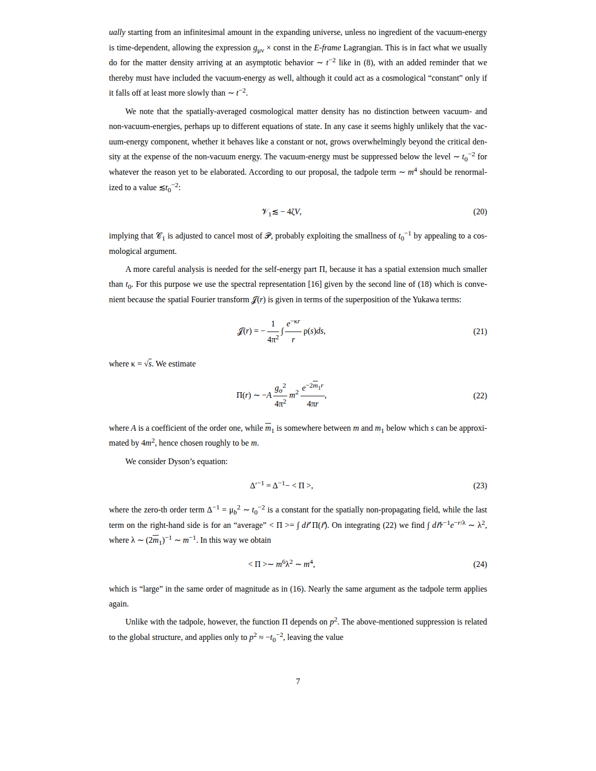ually starting from an infinitesimal amount in the expanding universe, unless no ingredient of the vacuum-energy is time-dependent, allowing the expression gμν × const in the E-frame Lagrangian. This is in fact what we usually do for the matter density arriving at an asymptotic behavior ∼ t−2 like in (8), with an added reminder that we thereby must have included the vacuum-energy as well, although it could act as a cosmological “constant” only if it falls off at least more slowly than ∼ t−2.
We note that the spatially-averaged cosmological matter density has no distinction between vacuum- and non-vacuum-energies, perhaps up to different equations of state. In any case it seems highly unlikely that the vacuum-energy component, whether it behaves like a constant or not, grows overwhelmingly beyond the critical density at the expense of the non-vacuum energy. The vacuum-energy must be suppressed below the level ∼ t0−2 for whatever the reason yet to be elaborated. According to our proposal, the tadpole term ∼ m4 should be renormalized to a value ≲t0−2:
𝒱1≲ − 4ζV,
(20)
implying that 𝒞1 is adjusted to cancel most of 𝒫, probably exploiting the smallness of t0−1 by appealing to a cosmological argument.
A more careful analysis is needed for the self-energy part Π, because it has a spatial extension much smaller than t0. For this purpose we use the spectral representation [16] given by the second line of (18) which is convenient because the spatial Fourier transform 𝒥(r) is given in terms of the superposition of the Yukawa terms:
𝒥(r) = − 14π2 ∫ e−κr r ρ(s)ds,
(21)
where κ = √s. We estimate
Π(r) ∼ −A gσ24π2 m2 e−2m1r 4πr,
(22)
where A is a coefficient of the order one, while m1 is somewhere between m and m1 below which s can be approximated by 4m2, hence chosen roughly to be m.
We consider Dyson’s equation:
Δ′−1 = Δ−1− < Π >,
(23)
where the zero-th order term Δ−1 = μb2 ∼ t0−2 is a constant for the spatially non-propagating field, while the last term on the right-hand side is for an “average” < Π >= ∫ dr⃗ Π(r⃗). On integrating (22) we find ∫ dr⃗r−1e−r/λ ∼ λ2, where λ ∼ (2m1)−1 ∼ m−1. In this way we obtain
< Π >∼ m6λ2 ∼ m4,
(24)
which is “large” in the same order of magnitude as in (16). Nearly the same argument as the tadpole term applies again.
Unlike with the tadpole, however, the function Π depends on p2. The above-mentioned suppression is related to the global structure, and applies only to p2 ≈ −t0−2, leaving the value
7